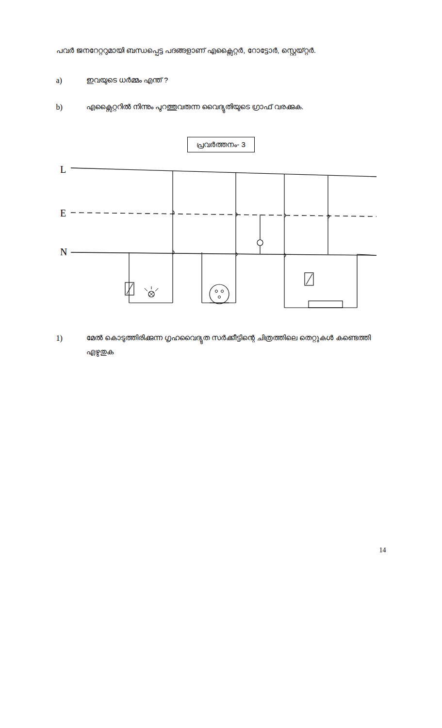പവർ ജനറേറ്ററുമായി ബന്ധപ്പെട്ട പദങ്ങളാണ് എക്സൈറ്റർ, റോട്ടോർ, സ്റ്റെയ്റ്റർ.
a) ഇവയുടെ ധർമ്മം എന്ത് ?
b) എക്സൈറ്ററിൽ നിന്നും പുറത്തുവരുന്ന വൈദ്യുതിയുടെ ഗ്രാഫ് വരക്കുക.
പ്രവർത്തനം- 3
L E N
1) മേൽ കൊടുത്തിരിക്കുന്ന ഗൃഹവൈദ്യുത സർക്കീട്ടിന്റെ ചിത്രത്തിലെ തെറ്റുകൾ കണ്ടെത്തി എഴുതുക
14